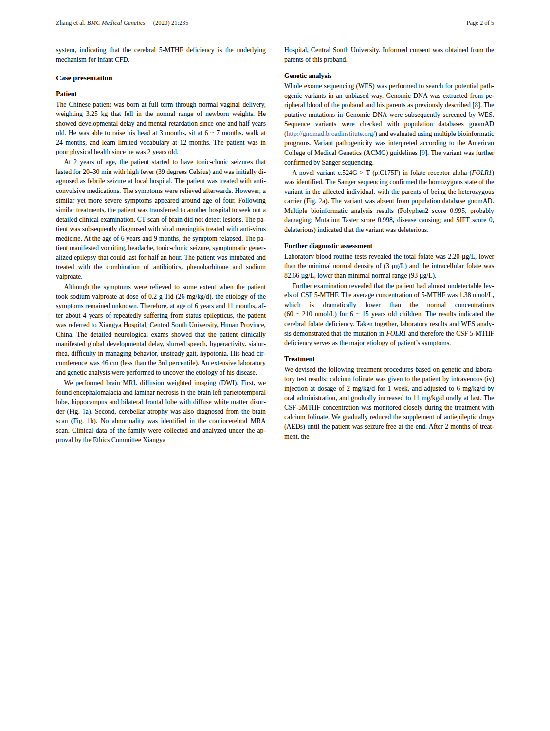Zhang et al. BMC Medical Genetics (2020) 21:235
Page 2 of 5
system, indicating that the cerebral 5-MTHF deficiency is the underlying mechanism for infant CFD.
Case presentation
Patient
The Chinese patient was born at full term through normal vaginal delivery, weighting 3.25 kg that fell in the normal range of newborn weights. He showed developmental delay and mental retardation since one and half years old. He was able to raise his head at 3 months, sit at 6 ~ 7 months, walk at 24 months, and learn limited vocabulary at 12 months. The patient was in poor physical health since he was 2 years old.
At 2 years of age, the patient started to have tonic-clonic seizures that lasted for 20–30 min with high fever (39 degrees Celsius) and was initially diagnosed as febrile seizure at local hospital. The patient was treated with anticonvulsive medications. The symptoms were relieved afterwards. However, a similar yet more severe symptoms appeared around age of four. Following similar treatments, the patient was transferred to another hospital to seek out a detailed clinical examination. CT scan of brain did not detect lesions. The patient was subsequently diagnosed with viral meningitis treated with anti-virus medicine. At the age of 6 years and 9 months, the symptom relapsed. The patient manifested vomiting, headache, tonic-clonic seizure, symptomatic generalized epilepsy that could last for half an hour. The patient was intubated and treated with the combination of antibiotics, phenobarbitone and sodium valproate.
Although the symptoms were relieved to some extent when the patient took sodium valproate at dose of 0.2 g Tid (26 mg/kg/d), the etiology of the symptoms remained unknown. Therefore, at age of 6 years and 11 months, after about 4 years of repeatedly suffering from status epilepticus, the patient was referred to Xiangya Hospital, Central South University, Hunan Province, China. The detailed neurological exams showed that the patient clinically manifested global developmental delay, slurred speech, hyperactivity, sialorrhea, difficulty in managing behavior, unsteady gait, hypotonia. His head circumference was 46 cm (less than the 3rd percentile). An extensive laboratory and genetic analysis were performed to uncover the etiology of his disease.
We performed brain MRI, diffusion weighted imaging (DWI). First, we found encephalomalacia and laminar necrosis in the brain left parietotemporal lobe, hippocampus and bilateral frontal lobe with diffuse white matter disorder (Fig. 1a). Second, cerebellar atrophy was also diagnosed from the brain scan (Fig. 1b). No abnormality was identified in the craniocerebral MRA scan. Clinical data of the family were collected and analyzed under the approval by the Ethics Committee Xiangya
Hospital, Central South University. Informed consent was obtained from the parents of this proband.
Genetic analysis
Whole exome sequencing (WES) was performed to search for potential pathogenic variants in an unbiased way. Genomic DNA was extracted from peripheral blood of the proband and his parents as previously described [8]. The putative mutations in Genomic DNA were subsequently screened by WES. Sequence variants were checked with population databases gnomAD (http://gnomad.broadinstitute.org/) and evaluated using multiple bioinformatic programs. Variant pathogenicity was interpreted according to the American College of Medical Genetics (ACMG) guidelines [9]. The variant was further confirmed by Sanger sequencing.
A novel variant c.524G > T (p.C175F) in folate receptor alpha (FOLR1) was identified. The Sanger sequencing confirmed the homozygous state of the variant in the affected individual, with the parents of being the heterozygous carrier (Fig. 2a). The variant was absent from population database gnomAD. Multiple bioinformatic analysis results (Polyphen2 score 0.995, probably damaging; Mutation Taster score 0.998, disease causing; and SIFT score 0, deleterious) indicated that the variant was deleterious.
Further diagnostic assessment
Laboratory blood routine tests revealed the total folate was 2.20 µg/L, lower than the minimal normal density of (3 µg/L) and the intracellular folate was 82.66 µg/L, lower than minimal normal range (93 µg/L).
Further examination revealed that the patient had almost undetectable levels of CSF 5-MTHF. The average concentration of 5-MTHF was 1.38 nmol/L, which is dramatically lower than the normal concentrations (60 ~ 210 nmol/L) for 6 ~ 15 years old children. The results indicated the cerebral folate deficiency. Taken together, laboratory results and WES analysis demonstrated that the mutation in FOLR1 and therefore the CSF 5-MTHF deficiency serves as the major etiology of patient’s symptoms.
Treatment
We devised the following treatment procedures based on genetic and laboratory test results: calcium folinate was given to the patient by intravenous (iv) injection at dosage of 2 mg/kg/d for 1 week, and adjusted to 6 mg/kg/d by oral administration, and gradually increased to 11 mg/kg/d orally at last. The CSF-5MTHF concentration was monitored closely during the treatment with calcium folinate. We gradually reduced the supplement of antiepileptic drugs (AEDs) until the patient was seizure free at the end. After 2 months of treatment, the